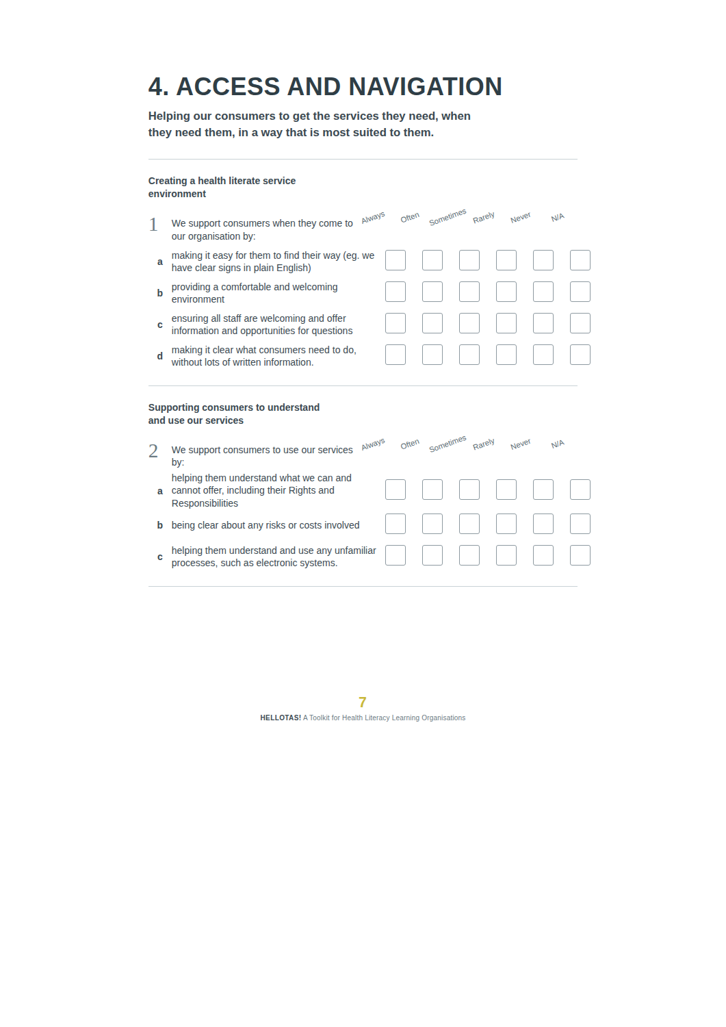4. Access and Navigation
Helping our consumers to get the services they need, when they need them, in a way that is most suited to them.
Creating a health literate service
environment
1
We support consumers when they come to our organisation by:
Always Often Sometimes Rarely Never N/A
a
making it easy for them to find their way (eg. we have clear signs in plain English)
b
providing a comfortable and welcoming environment
c
ensuring all staff are welcoming and offer information and opportunities for questions
d
making it clear what consumers need to do, without lots of written information.
Supporting consumers to understand
and use our services
2
We support consumers to use our services by:
Always Often Sometimes Rarely Never N/A
a
helping them understand what we can and cannot offer, including their Rights and Responsibilities
b
being clear about any risks or costs involved
c
helping them understand and use any unfamiliar processes, such as electronic systems.
7
HELLOTAS! A Toolkit for Health Literacy Learning Organisations